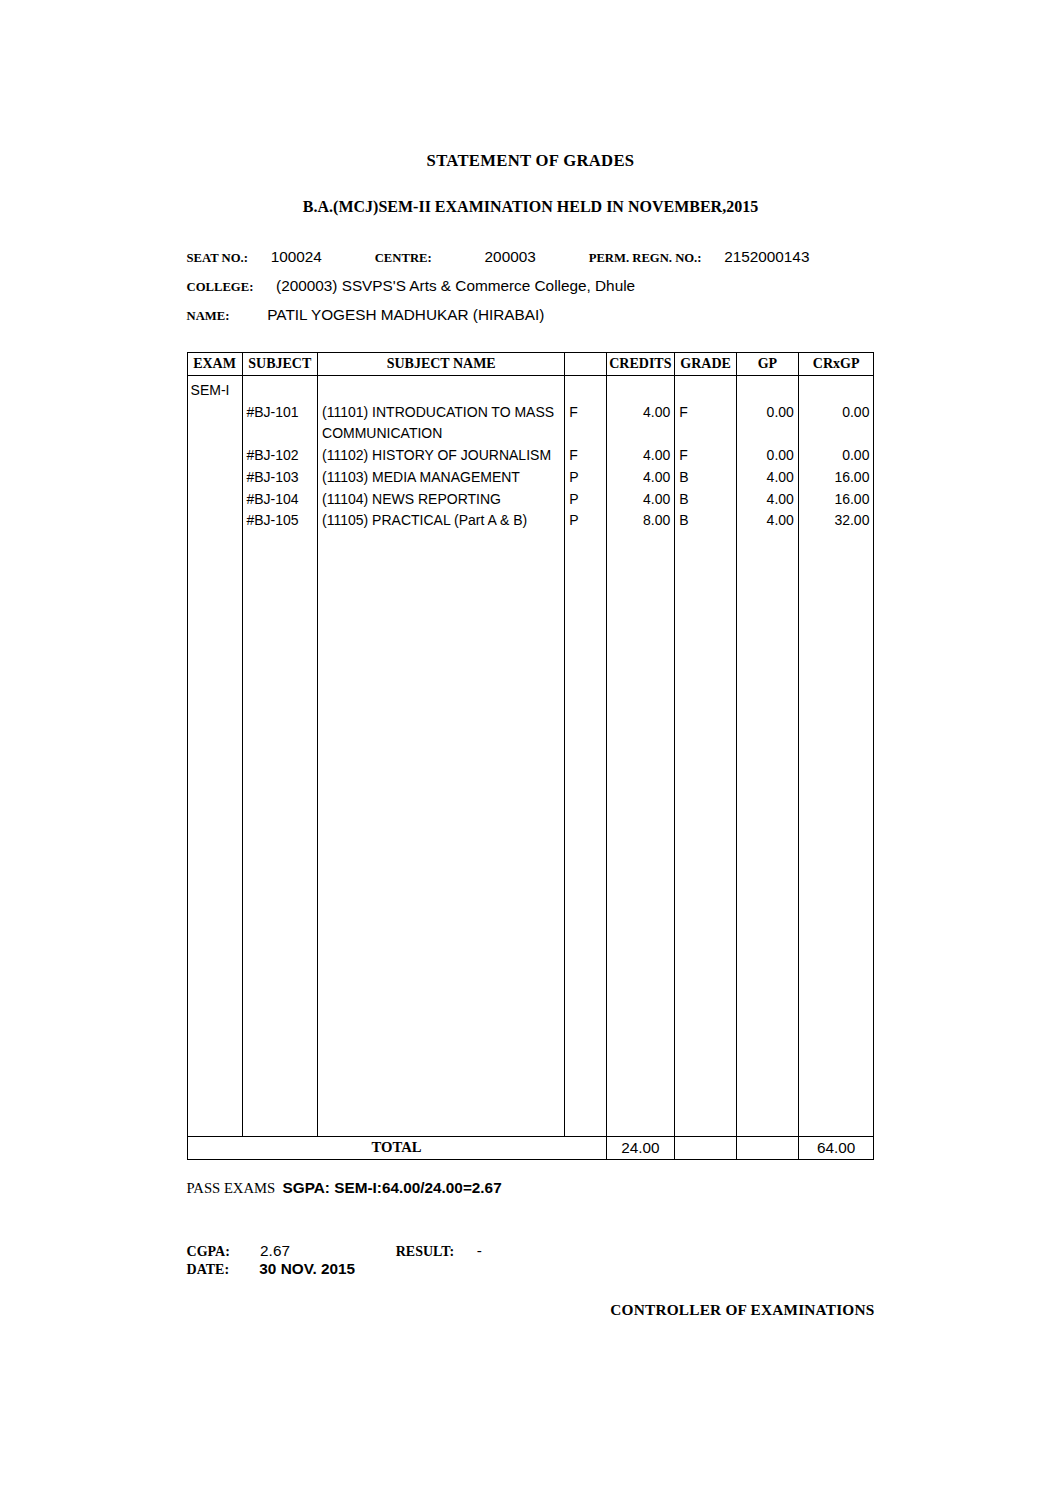STATEMENT OF GRADES
B.A.(MCJ)SEM-II EXAMINATION HELD IN NOVEMBER,2015
Seat No.: 100024 Centre: 200003 Perm. Regn. No.: 2152000143
College: (200003) SSVPS'S Arts & Commerce College, Dhule
Name: PATIL YOGESH MADHUKAR (HIRABAI)
| EXAM | SUBJECT | SUBJECT NAME | | CREDITS | GRADE | GP | CRxGP |
| --- | --- | --- | --- | --- | --- | --- | --- |
| SEM-I | #BJ-101 #BJ-102 #BJ-103 #BJ-104 #BJ-105 | (11101) INTRODUCATION TO MASS COMMUNICATION (11102) HISTORY OF JOURNALISM (11103) MEDIA MANAGEMENT (11104) NEWS REPORTING (11105) PRACTICAL (Part A & B) | F F P P P | 4.00 4.00 4.00 4.00 8.00 | F F B B B | 0.00 0.00 4.00 4.00 4.00 | 0.00 0.00 16.00 16.00 32.00 |
| TOTAL | 24.00 | | | 64.00 |
PASS EXAMS SGPA: SEM-I:64.00/24.00=2.67
CGPA: 2.67 RESULT: -
DATE: 30 NOV. 2015
CONTROLLER OF EXAMINATIONS